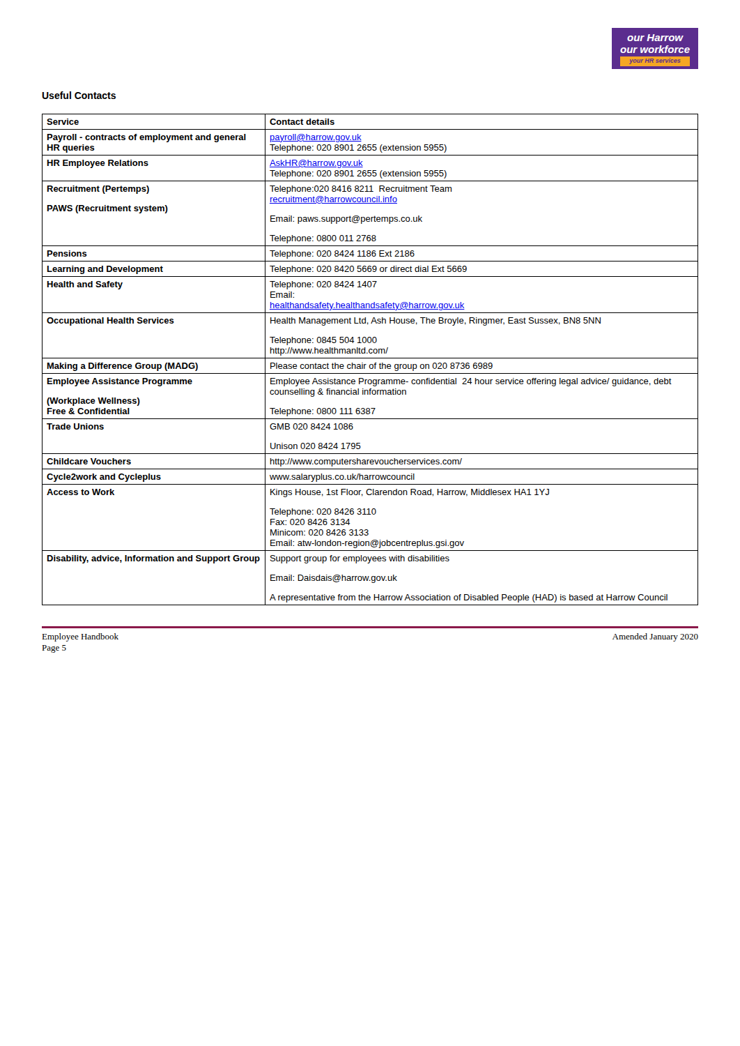our Harrow
our workforce your HR services
Useful Contacts
| Service | Contact details |
| --- | --- |
| Payroll - contracts of employment and general HR queries | payroll@harrow.gov.uk Telephone: 020 8901 2655 (extension 5955) |
| HR Employee Relations | AskHR@harrow.gov.uk Telephone: 020 8901 2655 (extension 5955) |
| Recruitment (Pertemps) PAWS (Recruitment system) | Telephone:020 8416 8211 Recruitment Team recruitment@harrowcouncil.info Email: paws.support@pertemps.co.uk Telephone: 0800 011 2768 |
| Pensions | Telephone: 020 8424 1186 Ext 2186 |
| Learning and Development | Telephone: 020 8420 5669 or direct dial Ext 5669 |
| Health and Safety | Telephone: 020 8424 1407 Email: healthandsafety.healthandsafety@harrow.gov.uk |
| Occupational Health Services | Health Management Ltd, Ash House, The Broyle, Ringmer, East Sussex, BN8 5NN Telephone: 0845 504 1000 http://www.healthmanltd.com/ |
| Making a Difference Group (MADG) | Please contact the chair of the group on 020 8736 6989 |
| Employee Assistance Programme (Workplace Wellness) Free & Confidential | Employee Assistance Programme- confidential 24 hour service offering legal advice/ guidance, debt counselling & financial information Telephone: 0800 111 6387 |
| Trade Unions | GMB 020 8424 1086 Unison 020 8424 1795 |
| Childcare Vouchers | http://www.computersharevoucherservices.com/ |
| Cycle2work and Cycleplus | www.salaryplus.co.uk/harrowcouncil |
| Access to Work | Kings House, 1st Floor, Clarendon Road, Harrow, Middlesex HA1 1YJ Telephone: 020 8426 3110 Fax: 020 8426 3134 Minicom: 020 8426 3133 Email: atw-london-region@jobcentreplus.gsi.gov |
| Disability, advice, Information and Support Group | Support group for employees with disabilities Email: Daisdais@harrow.gov.uk A representative from the Harrow Association of Disabled People (HAD) is based at Harrow Council |
Employee Handbook
Page 5
Amended January 2020